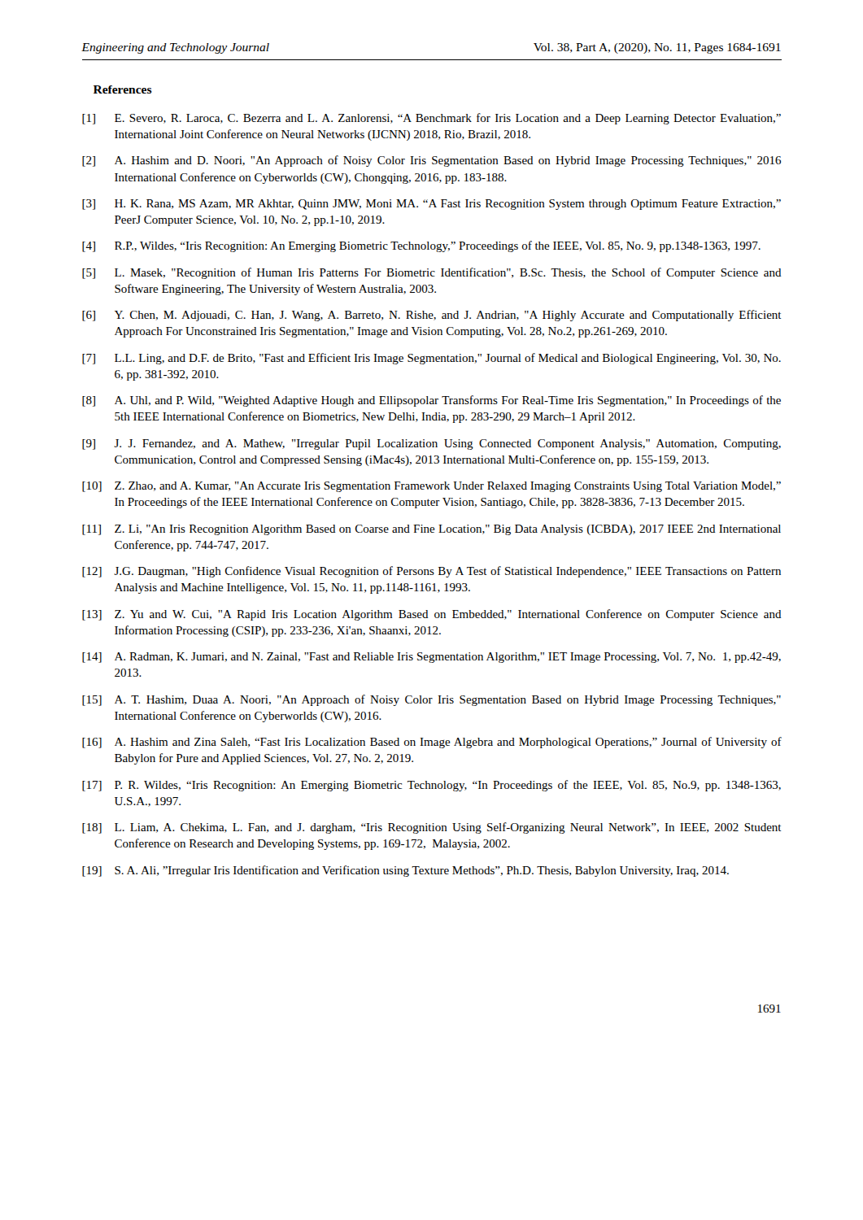Engineering and Technology Journal
Vol. 38, Part A, (2020), No. 11, Pages 1684-1691
References
[1] E. Severo, R. Laroca, C. Bezerra and L. A. Zanlorensi, “A Benchmark for Iris Location and a Deep Learning Detector Evaluation,” International Joint Conference on Neural Networks (IJCNN) 2018, Rio, Brazil, 2018.
[2] A. Hashim and D. Noori, "An Approach of Noisy Color Iris Segmentation Based on Hybrid Image Processing Techniques," 2016 International Conference on Cyberworlds (CW), Chongqing, 2016, pp. 183-188.
[3] H. K. Rana, MS Azam, MR Akhtar, Quinn JMW, Moni MA. “A Fast Iris Recognition System through Optimum Feature Extraction,” PeerJ Computer Science, Vol. 10, No. 2, pp.1-10, 2019.
[4] R.P., Wildes, “Iris Recognition: An Emerging Biometric Technology,” Proceedings of the IEEE, Vol. 85, No. 9, pp.1348-1363, 1997.
[5] L. Masek, "Recognition of Human Iris Patterns For Biometric Identification", B.Sc. Thesis, the School of Computer Science and Software Engineering, The University of Western Australia, 2003.
[6] Y. Chen, M. Adjouadi, C. Han, J. Wang, A. Barreto, N. Rishe, and J. Andrian, "A Highly Accurate and Computationally Efficient Approach For Unconstrained Iris Segmentation," Image and Vision Computing, Vol. 28, No.2, pp.261-269, 2010.
[7] L.L. Ling, and D.F. de Brito, "Fast and Efficient Iris Image Segmentation," Journal of Medical and Biological Engineering, Vol. 30, No. 6, pp. 381-392, 2010.
[8] A. Uhl, and P. Wild, "Weighted Adaptive Hough and Ellipsopolar Transforms For Real-Time Iris Segmentation," In Proceedings of the 5th IEEE International Conference on Biometrics, New Delhi, India, pp. 283-290, 29 March–1 April 2012.
[9] J. J. Fernandez, and A. Mathew, "Irregular Pupil Localization Using Connected Component Analysis," Automation, Computing, Communication, Control and Compressed Sensing (iMac4s), 2013 International Multi-Conference on, pp. 155-159, 2013.
[10] Z. Zhao, and A. Kumar, "An Accurate Iris Segmentation Framework Under Relaxed Imaging Constraints Using Total Variation Model,” In Proceedings of the IEEE International Conference on Computer Vision, Santiago, Chile, pp. 3828-3836, 7-13 December 2015.
[11] Z. Li, "An Iris Recognition Algorithm Based on Coarse and Fine Location," Big Data Analysis (ICBDA), 2017 IEEE 2nd International Conference, pp. 744-747, 2017.
[12] J.G. Daugman, "High Confidence Visual Recognition of Persons By A Test of Statistical Independence," IEEE Transactions on Pattern Analysis and Machine Intelligence, Vol. 15, No. 11, pp.1148-1161, 1993.
[13] Z. Yu and W. Cui, "A Rapid Iris Location Algorithm Based on Embedded," International Conference on Computer Science and Information Processing (CSIP), pp. 233-236, Xi'an, Shaanxi, 2012.
[14] A. Radman, K. Jumari, and N. Zainal, "Fast and Reliable Iris Segmentation Algorithm," IET Image Processing, Vol. 7, No. 1, pp.42-49, 2013.
[15] A. T. Hashim, Duaa A. Noori, "An Approach of Noisy Color Iris Segmentation Based on Hybrid Image Processing Techniques," International Conference on Cyberworlds (CW), 2016.
[16] A. Hashim and Zina Saleh, “Fast Iris Localization Based on Image Algebra and Morphological Operations,” Journal of University of Babylon for Pure and Applied Sciences, Vol. 27, No. 2, 2019.
[17] P. R. Wildes, “Iris Recognition: An Emerging Biometric Technology, “In Proceedings of the IEEE, Vol. 85, No.9, pp. 1348-1363, U.S.A., 1997.
[18] L. Liam, A. Chekima, L. Fan, and J. dargham, “Iris Recognition Using Self-Organizing Neural Network”, In IEEE, 2002 Student Conference on Research and Developing Systems, pp. 169-172, Malaysia, 2002.
[19] S. A. Ali, ”Irregular Iris Identification and Verification using Texture Methods”, Ph.D. Thesis, Babylon University, Iraq, 2014.
1691